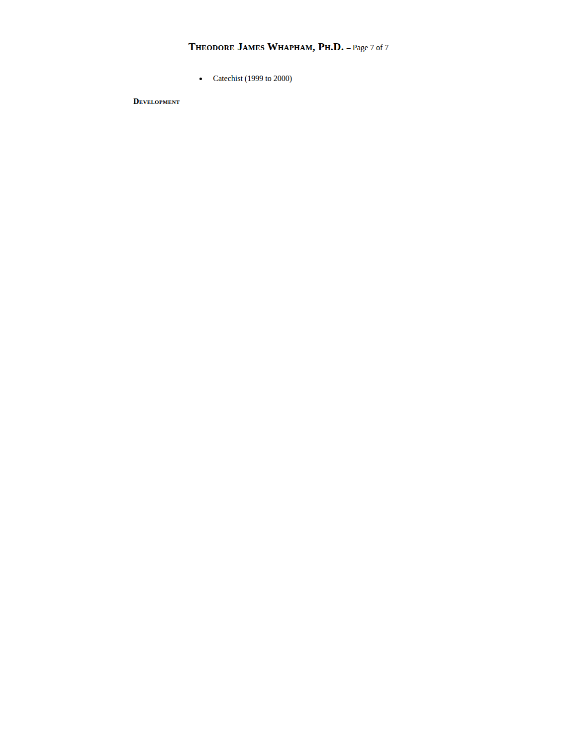Theodore James Whapham, Ph.D. – Page 7 of 7
Catechist (1999 to 2000)
Development